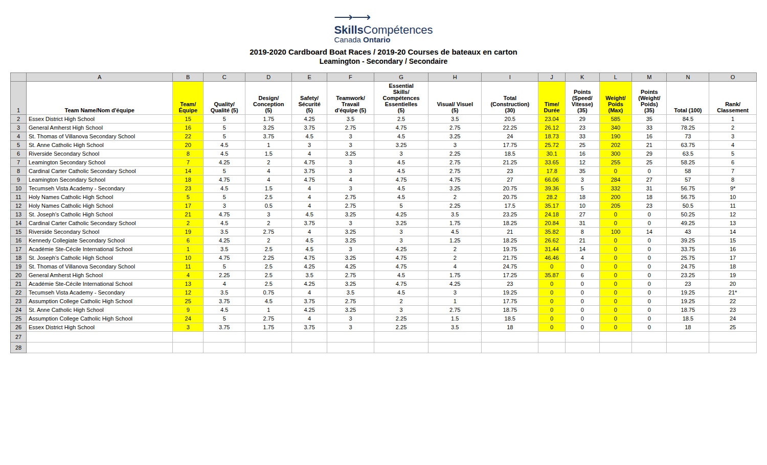⟶⟶ Skills Compétences Canada Ontario
2019-2020 Cardboard Boat Races / 2019-20 Courses de bateaux en carton
Leamington - Secondary / Secondaire
| | A | B | C | D | E | F | G | H | I | J | K | L | M | N | O |
| --- | --- | --- | --- | --- | --- | --- | --- | --- | --- | --- | --- | --- | --- | --- | --- |
| 1 | Team Name/Nom d'équipe | Team/ Équipe | Quality/ Qualité (5) | Design/ Conception (5) | Safety/ Sécurité (5) | Teamwork/ Travail d'équipe (5) | Essential Skills/ Compétences Essentielles (5) | Visual/ Visuel (5) | Total (Construction) (30) | Time/ Durée | Points (Speed/ Vitesse) (35) | Weight/ Poids (Max) | Points (Weight/ Poids) (35) | Total (100) | Rank/ Classement |
| 2 | Essex District High School | 15 | 5 | 1.75 | 4.25 | 3.5 | 2.5 | 3.5 | 20.5 | 23.04 | 29 | 585 | 35 | 84.5 | 1 |
| 3 | General Amherst High School | 16 | 5 | 3.25 | 3.75 | 2.75 | 4.75 | 2.75 | 22.25 | 26.12 | 23 | 340 | 33 | 78.25 | 2 |
| 4 | St. Thomas of Villanova Secondary School | 22 | 5 | 3.75 | 4.5 | 3 | 4.5 | 3.25 | 24 | 18.73 | 33 | 190 | 16 | 73 | 3 |
| 5 | St. Anne Catholic High School | 20 | 4.5 | 1 | 3 | 3 | 3.25 | 3 | 17.75 | 25.72 | 25 | 202 | 21 | 63.75 | 4 |
| 6 | Riverside Secondary School | 8 | 4.5 | 1.5 | 4 | 3.25 | 3 | 2.25 | 18.5 | 30.1 | 16 | 300 | 29 | 63.5 | 5 |
| 7 | Leamington Secondary School | 7 | 4.25 | 2 | 4.75 | 3 | 4.5 | 2.75 | 21.25 | 33.65 | 12 | 255 | 25 | 58.25 | 6 |
| 8 | Cardinal Carter Catholic Secondary School | 14 | 5 | 4 | 3.75 | 3 | 4.5 | 2.75 | 23 | 17.8 | 35 | 0 | 0 | 58 | 7 |
| 9 | Leamington Secondary School | 18 | 4.75 | 4 | 4.75 | 4 | 4.75 | 4.75 | 27 | 66.06 | 3 | 284 | 27 | 57 | 8 |
| 10 | Tecumseh Vista Academy - Secondary | 23 | 4.5 | 1.5 | 4 | 3 | 4.5 | 3.25 | 20.75 | 39.36 | 5 | 332 | 31 | 56.75 | 9* |
| 11 | Holy Names Catholic High School | 5 | 5 | 2.5 | 4 | 2.75 | 4.5 | 2 | 20.75 | 28.2 | 18 | 200 | 18 | 56.75 | 10 |
| 12 | Holy Names Catholic High School | 17 | 3 | 0.5 | 4 | 2.75 | 5 | 2.25 | 17.5 | 35.17 | 10 | 205 | 23 | 50.5 | 11 |
| 13 | St. Joseph's Catholic High School | 21 | 4.75 | 3 | 4.5 | 3.25 | 4.25 | 3.5 | 23.25 | 24.18 | 27 | 0 | 0 | 50.25 | 12 |
| 14 | Cardinal Carter Catholic Secondary School | 2 | 4.5 | 2 | 3.75 | 3 | 3.25 | 1.75 | 18.25 | 20.84 | 31 | 0 | 0 | 49.25 | 13 |
| 15 | Riverside Secondary School | 19 | 3.5 | 2.75 | 4 | 3.25 | 3 | 4.5 | 21 | 35.82 | 8 | 100 | 14 | 43 | 14 |
| 16 | Kennedy Collegiate Secondary School | 6 | 4.25 | 2 | 4.5 | 3.25 | 3 | 1.25 | 18.25 | 26.62 | 21 | 0 | 0 | 39.25 | 15 |
| 17 | Académie Ste-Cécile International School | 1 | 3.5 | 2.5 | 4.5 | 3 | 4.25 | 2 | 19.75 | 31.44 | 14 | 0 | 0 | 33.75 | 16 |
| 18 | St. Joseph's Catholic High School | 10 | 4.75 | 2.25 | 4.75 | 3.25 | 4.75 | 2 | 21.75 | 46.46 | 4 | 0 | 0 | 25.75 | 17 |
| 19 | St. Thomas of Villanova Secondary School | 11 | 5 | 2.5 | 4.25 | 4.25 | 4.75 | 4 | 24.75 | 0 | 0 | 0 | 0 | 24.75 | 18 |
| 20 | General Amherst High School | 4 | 2.25 | 2.5 | 3.5 | 2.75 | 4.5 | 1.75 | 17.25 | 35.87 | 6 | 0 | 0 | 23.25 | 19 |
| 21 | Académie Ste-Cécile International School | 13 | 4 | 2.5 | 4.25 | 3.25 | 4.75 | 4.25 | 23 | 0 | 0 | 0 | 0 | 23 | 20 |
| 22 | Tecumseh Vista Academy - Secondary | 12 | 3.5 | 0.75 | 4 | 3.5 | 4.5 | 3 | 19.25 | 0 | 0 | 0 | 0 | 19.25 | 21* |
| 23 | Assumption College Catholic High School | 25 | 3.75 | 4.5 | 3.75 | 2.75 | 2 | 1 | 17.75 | 0 | 0 | 0 | 0 | 19.25 | 22 |
| 24 | St. Anne Catholic High School | 9 | 4.5 | 1 | 4.25 | 3.25 | 3 | 2.75 | 18.75 | 0 | 0 | 0 | 0 | 18.75 | 23 |
| 25 | Assumption College Catholic High School | 24 | 5 | 2.75 | 4 | 3 | 2.25 | 1.5 | 18.5 | 0 | 0 | 0 | 0 | 18.5 | 24 |
| 26 | Essex District High School | 3 | 3.75 | 1.75 | 3.75 | 3 | 2.25 | 3.5 | 18 | 0 | 0 | 0 | 0 | 18 | 25 |
| 27 | | | | | | | | | | | | | | | |
| 28 | | | | | | | | | | | | | | | |